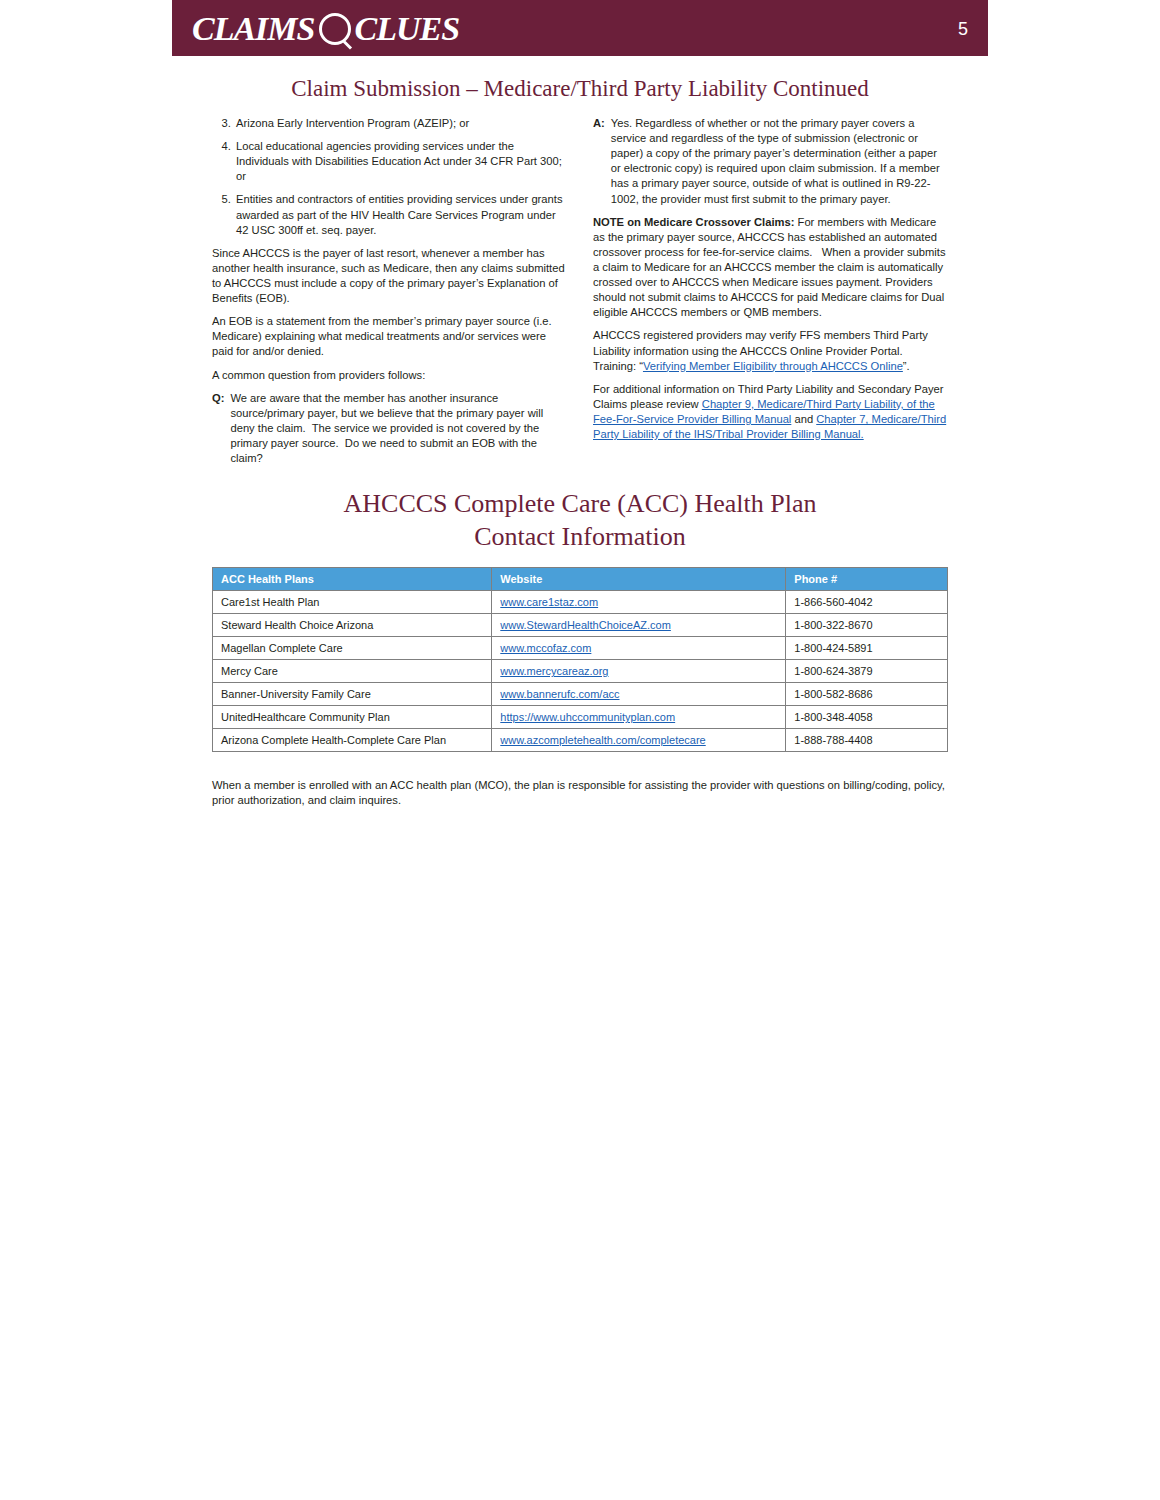CLAIMS CLUES
5
Claim Submission – Medicare/Third Party Liability Continued
Arizona Early Intervention Program (AZEIP); or
Local educational agencies providing services under the Individuals with Disabilities Education Act under 34 CFR Part 300; or
Entities and contractors of entities providing services under grants awarded as part of the HIV Health Care Services Program under 42 USC 300ff et. seq. payer.
Since AHCCCS is the payer of last resort, whenever a member has another health insurance, such as Medicare, then any claims submitted to AHCCCS must include a copy of the primary payer’s Explanation of Benefits (EOB).
An EOB is a statement from the member’s primary payer source (i.e. Medicare) explaining what medical treatments and/or services were paid for and/or denied.
A common question from providers follows:
Q: We are aware that the member has another insurance source/primary payer, but we believe that the primary payer will deny the claim. The service we provided is not covered by the primary payer source. Do we need to submit an EOB with the claim?
A: Yes. Regardless of whether or not the primary payer covers a service and regardless of the type of submission (electronic or paper) a copy of the primary payer’s determination (either a paper or electronic copy) is required upon claim submission. If a member has a primary payer source, outside of what is outlined in R9-22-1002, the provider must first submit to the primary payer.
NOTE on Medicare Crossover Claims: For members with Medicare as the primary payer source, AHCCCS has established an automated crossover process for fee-for-service claims. When a provider submits a claim to Medicare for an AHCCCS member the claim is automatically crossed over to AHCCCS when Medicare issues payment. Providers should not submit claims to AHCCCS for paid Medicare claims for Dual eligible AHCCCS members or QMB members.
AHCCCS registered providers may verify FFS members Third Party Liability information using the AHCCCS Online Provider Portal. Training: “Verifying Member Eligibility through AHCCCS Online”.
For additional information on Third Party Liability and Secondary Payer Claims please review Chapter 9, Medicare/Third Party Liability, of the Fee-For-Service Provider Billing Manual and Chapter 7, Medicare/Third Party Liability of the IHS/Tribal Provider Billing Manual.
AHCCCS Complete Care (ACC) Health Plan
Contact Information
| ACC Health Plans | Website | Phone # |
| --- | --- | --- |
| Care1st Health Plan | www.care1staz.com | 1-866-560-4042 |
| Steward Health Choice Arizona | www.StewardHealthChoiceAZ.com | 1-800-322-8670 |
| Magellan Complete Care | www.mccofaz.com | 1-800-424-5891 |
| Mercy Care | www.mercycareaz.org | 1-800-624-3879 |
| Banner-University Family Care | www.bannerufc.com/acc | 1-800-582-8686 |
| UnitedHealthcare Community Plan | https://www.uhccommunityplan.com | 1-800-348-4058 |
| Arizona Complete Health-Complete Care Plan | www.azcompletehealth.com/completecare | 1-888-788-4408 |
When a member is enrolled with an ACC health plan (MCO), the plan is responsible for assisting the provider with questions on billing/coding, policy, prior authorization, and claim inquires.